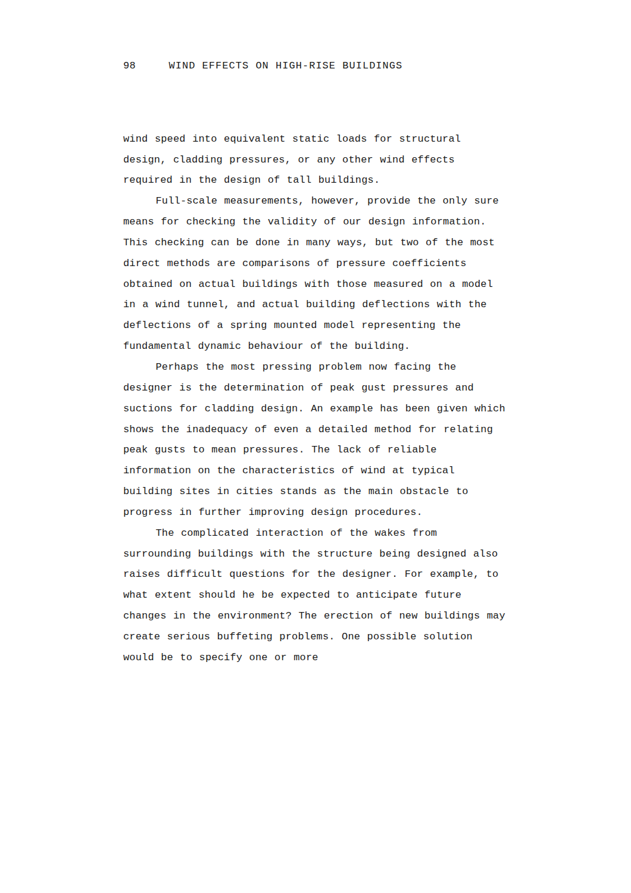98 WIND EFFECTS ON HIGH-RISE BUILDINGS
wind speed into equivalent static loads for structural design, cladding pressures, or any other wind effects required in the design of tall buildings.
Full-scale measurements, however, provide the only sure means for checking the validity of our design information. This checking can be done in many ways, but two of the most direct methods are comparisons of pressure coefficients obtained on actual buildings with those measured on a model in a wind tunnel, and actual building deflections with the deflections of a spring mounted model representing the fundamental dynamic behaviour of the building.
Perhaps the most pressing problem now facing the designer is the determination of peak gust pressures and suctions for cladding design. An example has been given which shows the inadequacy of even a detailed method for relating peak gusts to mean pressures. The lack of reliable information on the characteristics of wind at typical building sites in cities stands as the main obstacle to progress in further improving design procedures.
The complicated interaction of the wakes from surrounding buildings with the structure being designed also raises difficult questions for the designer. For example, to what extent should he be expected to anticipate future changes in the environment? The erection of new buildings may create serious buffeting problems. One possible solution would be to specify one or more